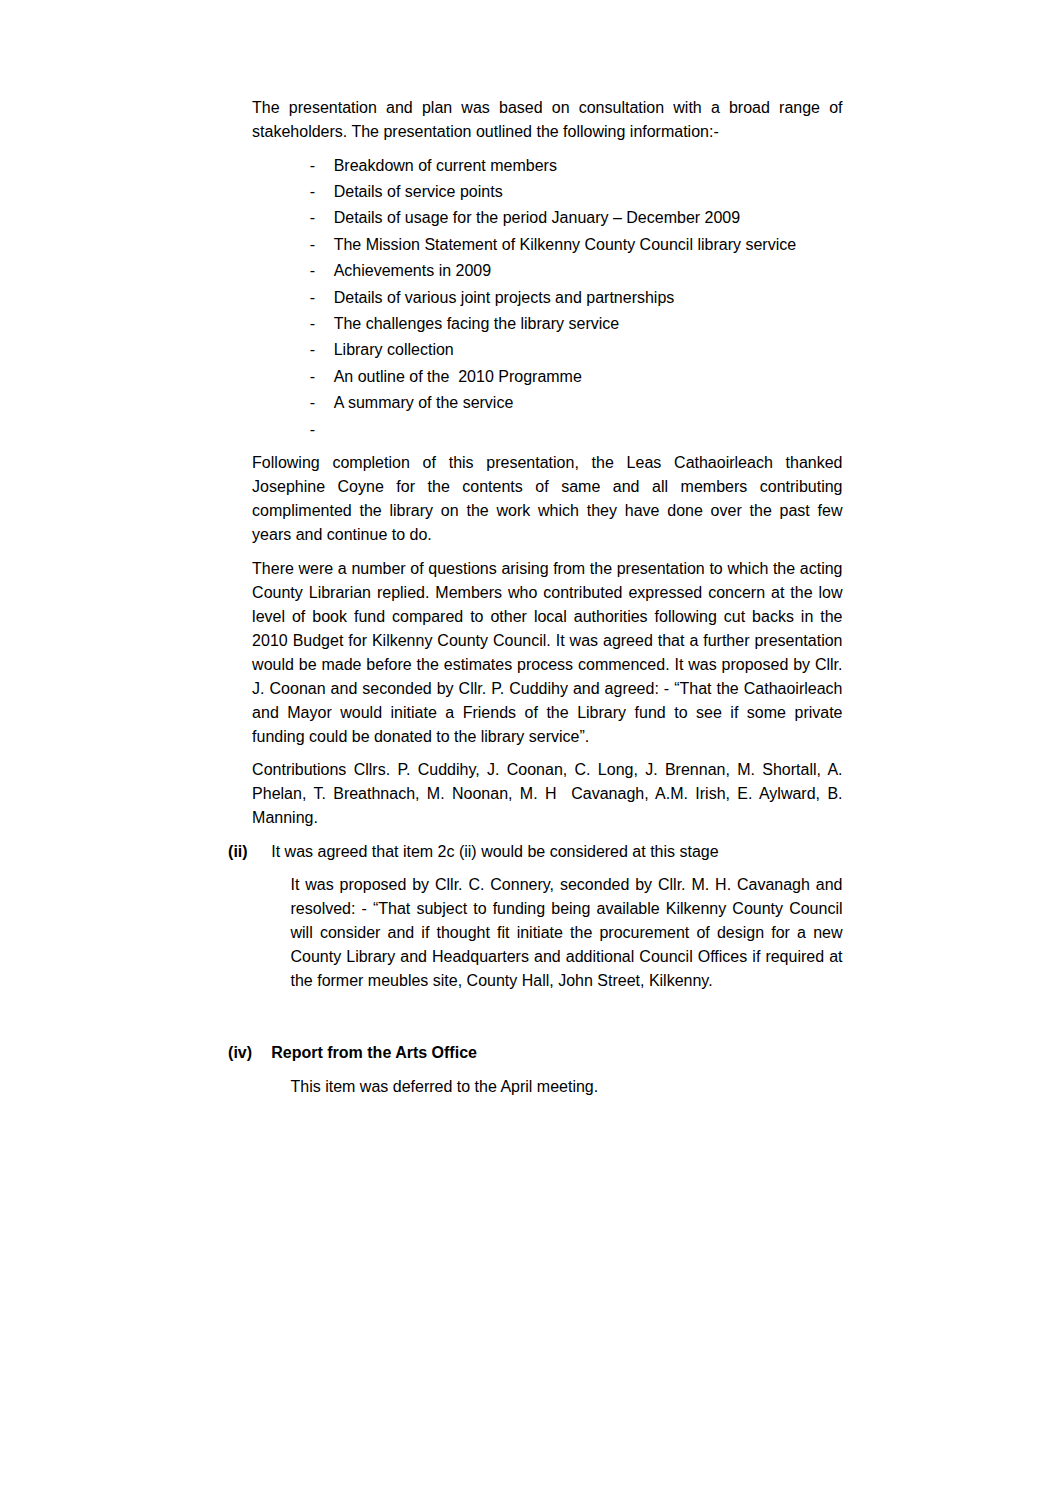The presentation and plan was based on consultation with a broad range of stakeholders. The presentation outlined the following information:-
Breakdown of current members
Details of service points
Details of usage for the period January – December 2009
The Mission Statement of Kilkenny County Council library service
Achievements in 2009
Details of various joint projects and partnerships
The challenges facing the library service
Library collection
An outline of the 2010 Programme
A summary of the service
Following completion of this presentation, the Leas Cathaoirleach thanked Josephine Coyne for the contents of same and all members contributing complimented the library on the work which they have done over the past few years and continue to do.
There were a number of questions arising from the presentation to which the acting County Librarian replied. Members who contributed expressed concern at the low level of book fund compared to other local authorities following cut backs in the 2010 Budget for Kilkenny County Council. It was agreed that a further presentation would be made before the estimates process commenced. It was proposed by Cllr. J. Coonan and seconded by Cllr. P. Cuddihy and agreed: - “That the Cathaoirleach and Mayor would initiate a Friends of the Library fund to see if some private funding could be donated to the library service”.
Contributions Cllrs. P. Cuddihy, J. Coonan, C. Long, J. Brennan, M. Shortall, A. Phelan, T. Breathnach, M. Noonan, M. H Cavanagh, A.M. Irish, E. Aylward, B. Manning.
(ii)
It was agreed that item 2c (ii) would be considered at this stage
It was proposed by Cllr. C. Connery, seconded by Cllr. M. H. Cavanagh and resolved: - “That subject to funding being available Kilkenny County Council will consider and if thought fit initiate the procurement of design for a new County Library and Headquarters and additional Council Offices if required at the former meubles site, County Hall, John Street, Kilkenny.
(iv)
Report from the Arts Office
This item was deferred to the April meeting.